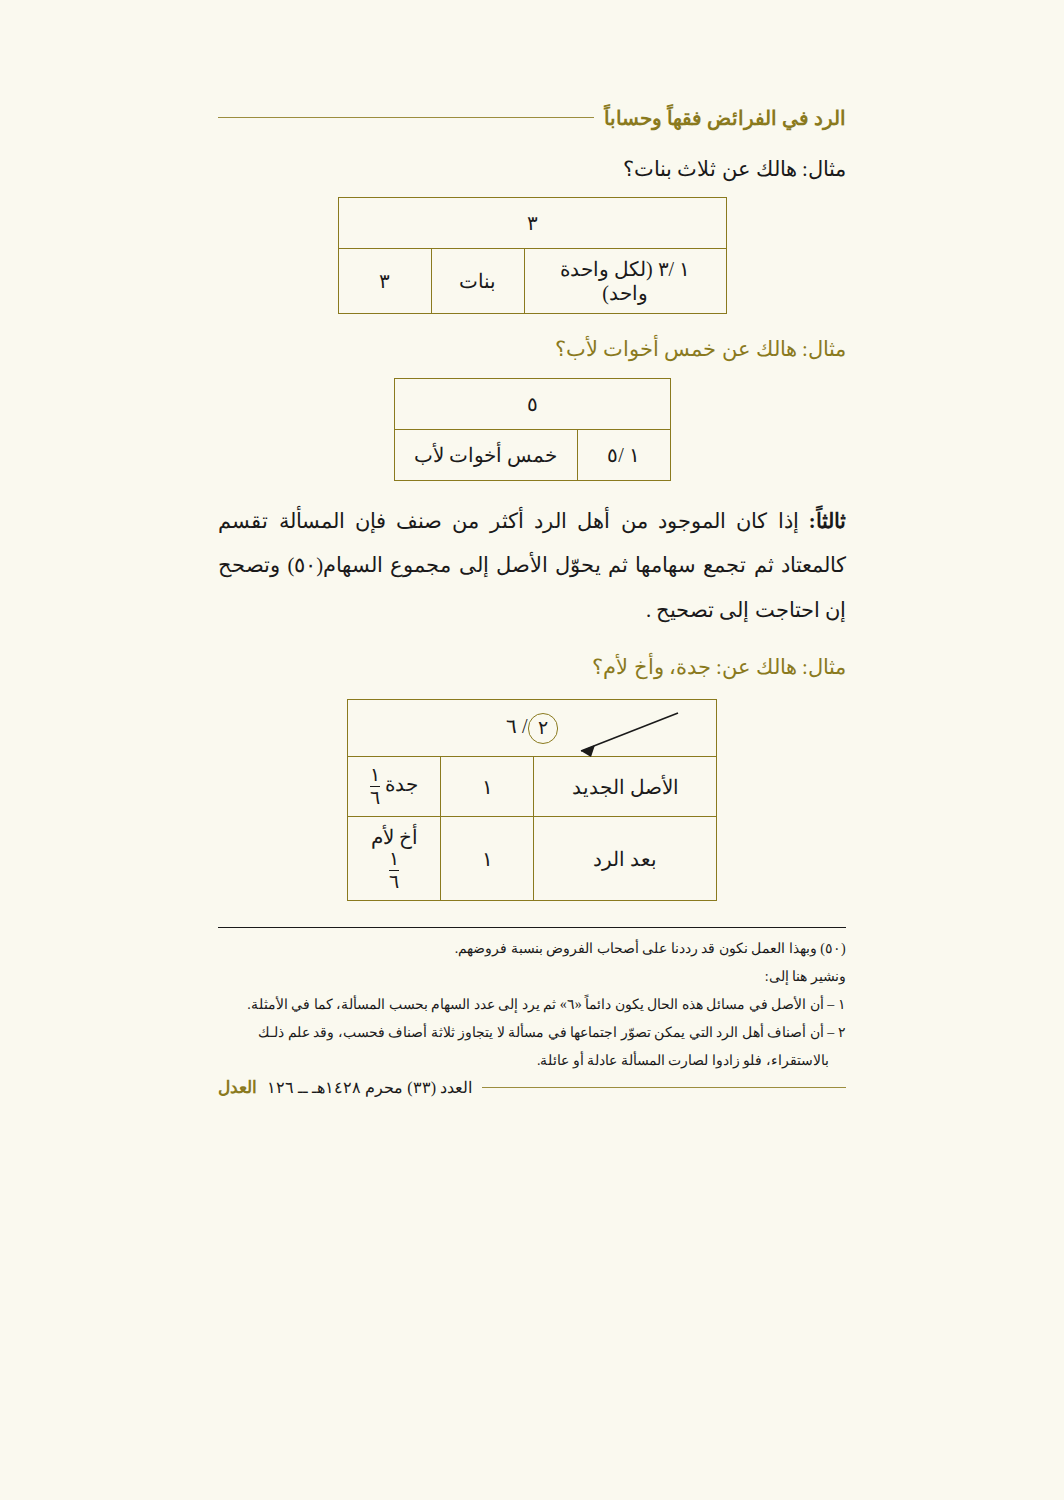الرد في الفرائض فقهاً وحساباً
مثال: هالك عن ثلاث بنات؟
| ٣ |
| ١ /٣ (لكل واحدة واحد) | بنات | ٣ |
مثال: هالك عن خمس أخوات لأب؟
| ٥ |
| ١ /٥ | خمس أخوات لأب |
ثالثاً: إذا كان الموجود من أهل الرد أكثر من صنف فإن المسألة تقسم كالمعتاد ثم تجمع سهامها ثم يحوّل الأصل إلى مجموع السهام(٥٠) وتصحح إن احتاجت إلى تصحيح .
مثال: هالك عن: جدة، وأخ لأم؟
| ٢ / ٦ |
| الأصل الجديد | ١ | جدة ١ ٦ |
| بعد الرد | ١ | أخ لأم ١ ٦ |
(٥٠) وبهذا العمل نكون قد رددنا على أصحاب الفروض بنسبة فروضهم.
ونشير هنا إلى:
١ – أن الأصل في مسائل هذه الحال يكون دائماً «٦» ثم يرد إلى عدد السهام بحسب المسألة، كما في الأمثلة.
٢ – أن أصناف أهل الرد التي يمكن تصوّر اجتماعها في مسألة لا يتجاوز ثلاثة أصناف فحسب، وقد علم ذلـك
بالاستقراء، فلو زادوا لصارت المسألة عادلة أو عائلة.
العدد (٣٣) محرم ١٤٢٨هـ ــ ١٢٦
العدل